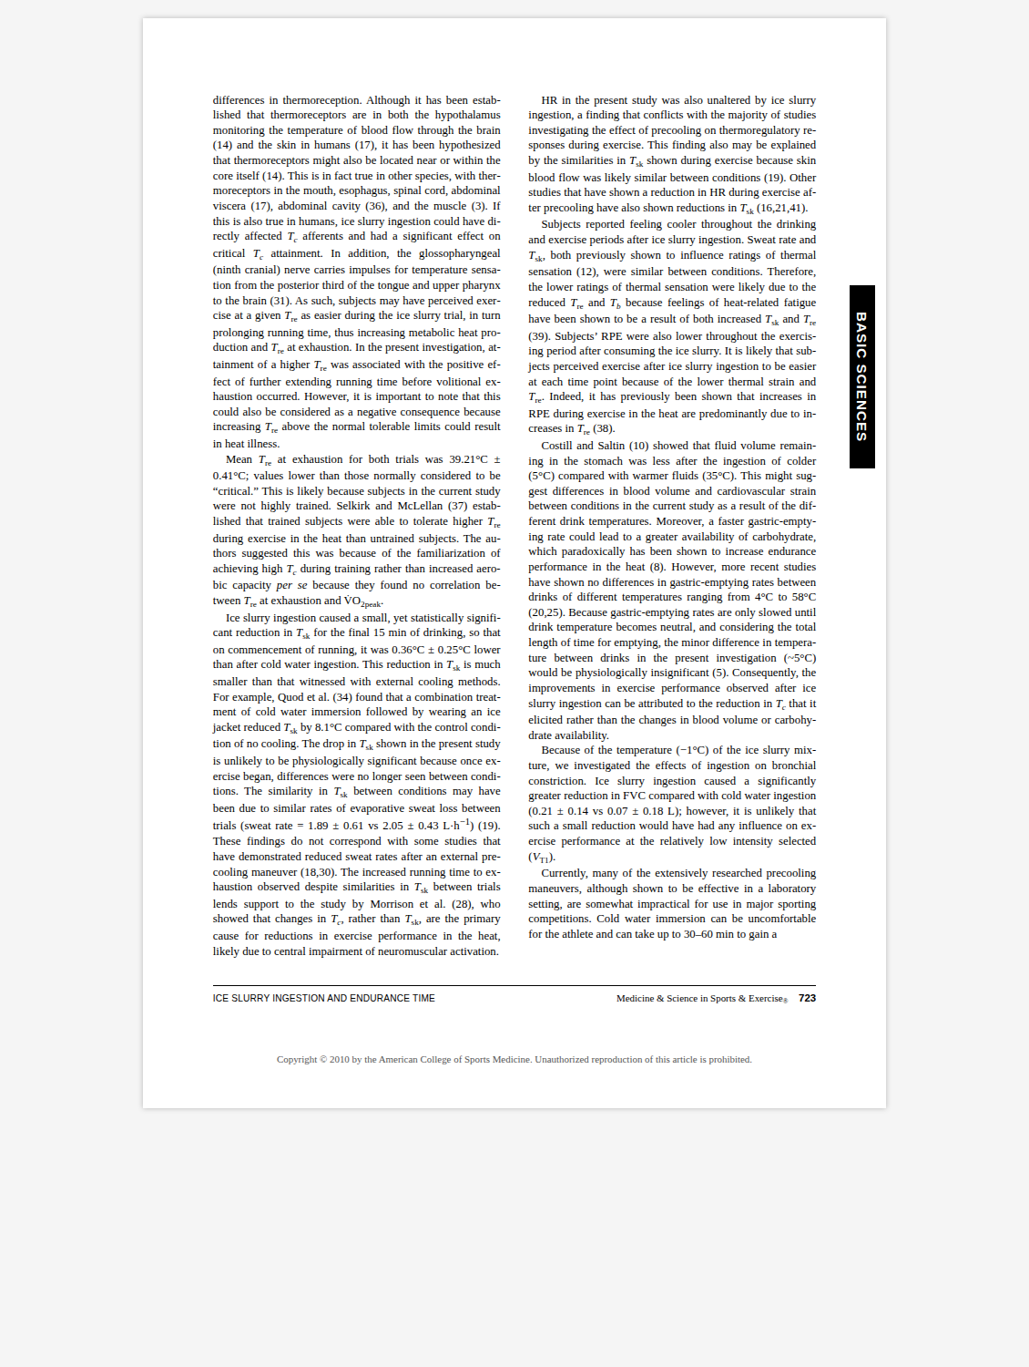BASIC SCIENCES
differences in thermoreception. Although it has been established that thermoreceptors are in both the hypothalamus monitoring the temperature of blood flow through the brain (14) and the skin in humans (17), it has been hypothesized that thermoreceptors might also be located near or within the core itself (14). This is in fact true in other species, with thermoreceptors in the mouth, esophagus, spinal cord, abdominal viscera (17), abdominal cavity (36), and the muscle (3). If this is also true in humans, ice slurry ingestion could have directly affected Tc afferents and had a significant effect on critical Tc attainment. In addition, the glossopharyngeal (ninth cranial) nerve carries impulses for temperature sensation from the posterior third of the tongue and upper pharynx to the brain (31). As such, subjects may have perceived exercise at a given Tre as easier during the ice slurry trial, in turn prolonging running time, thus increasing metabolic heat production and Tre at exhaustion. In the present investigation, attainment of a higher Tre was associated with the positive effect of further extending running time before volitional exhaustion occurred. However, it is important to note that this could also be considered as a negative consequence because increasing Tre above the normal tolerable limits could result in heat illness.
Mean Tre at exhaustion for both trials was 39.21°C ± 0.41°C; values lower than those normally considered to be “critical.” This is likely because subjects in the current study were not highly trained. Selkirk and McLellan (37) established that trained subjects were able to tolerate higher Tre during exercise in the heat than untrained subjects. The authors suggested this was because of the familiarization of achieving high Tc during training rather than increased aerobic capacity per se because they found no correlation between Tre at exhaustion and V̇O2peak.
Ice slurry ingestion caused a small, yet statistically significant reduction in Tsk for the final 15 min of drinking, so that on commencement of running, it was 0.36°C ± 0.25°C lower than after cold water ingestion. This reduction in Tsk is much smaller than that witnessed with external cooling methods. For example, Quod et al. (34) found that a combination treatment of cold water immersion followed by wearing an ice jacket reduced Tsk by 8.1°C compared with the control condition of no cooling. The drop in Tsk shown in the present study is unlikely to be physiologically significant because once exercise began, differences were no longer seen between conditions. The similarity in Tsk between conditions may have been due to similar rates of evaporative sweat loss between trials (sweat rate = 1.89 ± 0.61 vs 2.05 ± 0.43 L·h−1) (19). These findings do not correspond with some studies that have demonstrated reduced sweat rates after an external precooling maneuver (18,30). The increased running time to exhaustion observed despite similarities in Tsk between trials lends support to the study by Morrison et al. (28), who showed that changes in Tc, rather than Tsk, are the primary cause for reductions in exercise performance in the heat, likely due to central impairment of neuromuscular activation.
HR in the present study was also unaltered by ice slurry ingestion, a finding that conflicts with the majority of studies investigating the effect of precooling on thermoregulatory responses during exercise. This finding also may be explained by the similarities in Tsk shown during exercise because skin blood flow was likely similar between conditions (19). Other studies that have shown a reduction in HR during exercise after precooling have also shown reductions in Tsk (16,21,41).
Subjects reported feeling cooler throughout the drinking and exercise periods after ice slurry ingestion. Sweat rate and Tsk, both previously shown to influence ratings of thermal sensation (12), were similar between conditions. Therefore, the lower ratings of thermal sensation were likely due to the reduced Tre and Tb because feelings of heat-related fatigue have been shown to be a result of both increased Tsk and Tre (39). Subjects’ RPE were also lower throughout the exercising period after consuming the ice slurry. It is likely that subjects perceived exercise after ice slurry ingestion to be easier at each time point because of the lower thermal strain and Tre. Indeed, it has previously been shown that increases in RPE during exercise in the heat are predominantly due to increases in Tre (38).
Costill and Saltin (10) showed that fluid volume remaining in the stomach was less after the ingestion of colder (5°C) compared with warmer fluids (35°C). This might suggest differences in blood volume and cardiovascular strain between conditions in the current study as a result of the different drink temperatures. Moreover, a faster gastric-emptying rate could lead to a greater availability of carbohydrate, which paradoxically has been shown to increase endurance performance in the heat (8). However, more recent studies have shown no differences in gastric-emptying rates between drinks of different temperatures ranging from 4°C to 58°C (20,25). Because gastric-emptying rates are only slowed until drink temperature becomes neutral, and considering the total length of time for emptying, the minor difference in temperature between drinks in the present investigation (~5°C) would be physiologically insignificant (5). Consequently, the improvements in exercise performance observed after ice slurry ingestion can be attributed to the reduction in Tc that it elicited rather than the changes in blood volume or carbohydrate availability.
Because of the temperature (−1°C) of the ice slurry mixture, we investigated the effects of ingestion on bronchial constriction. Ice slurry ingestion caused a significantly greater reduction in FVC compared with cold water ingestion (0.21 ± 0.14 vs 0.07 ± 0.18 L); however, it is unlikely that such a small reduction would have had any influence on exercise performance at the relatively low intensity selected (VT1).
Currently, many of the extensively researched precooling maneuvers, although shown to be effective in a laboratory setting, are somewhat impractical for use in major sporting competitions. Cold water immersion can be uncomfortable for the athlete and can take up to 30–60 min to gain a
ICE SLURRY INGESTION AND ENDURANCE TIME
Medicine & Science in Sports & Exercise®723
Copyright © 2010 by the American College of Sports Medicine. Unauthorized reproduction of this article is prohibited.